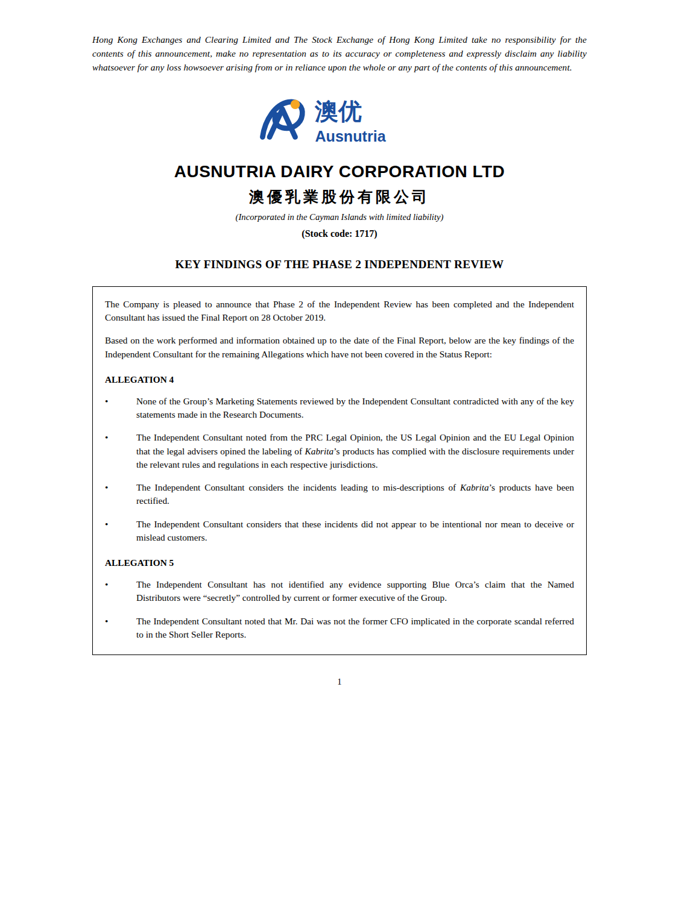Hong Kong Exchanges and Clearing Limited and The Stock Exchange of Hong Kong Limited take no responsibility for the contents of this announcement, make no representation as to its accuracy or completeness and expressly disclaim any liability whatsoever for any loss howsoever arising from or in reliance upon the whole or any part of the contents of this announcement.
澳优 Ausnutria
AUSNUTRIA DAIRY CORPORATION LTD
澳優乳業股份有限公司
(Incorporated in the Cayman Islands with limited liability)
(Stock code: 1717)
KEY FINDINGS OF THE PHASE 2 INDEPENDENT REVIEW
The Company is pleased to announce that Phase 2 of the Independent Review has been completed and the Independent Consultant has issued the Final Report on 28 October 2019.
Based on the work performed and information obtained up to the date of the Final Report, below are the key findings of the Independent Consultant for the remaining Allegations which have not been covered in the Status Report:
ALLEGATION 4
None of the Group’s Marketing Statements reviewed by the Independent Consultant contradicted with any of the key statements made in the Research Documents.
The Independent Consultant noted from the PRC Legal Opinion, the US Legal Opinion and the EU Legal Opinion that the legal advisers opined the labeling of Kabrita’s products has complied with the disclosure requirements under the relevant rules and regulations in each respective jurisdictions.
The Independent Consultant considers the incidents leading to mis-descriptions of Kabrita’s products have been rectified.
The Independent Consultant considers that these incidents did not appear to be intentional nor mean to deceive or mislead customers.
ALLEGATION 5
The Independent Consultant has not identified any evidence supporting Blue Orca’s claim that the Named Distributors were “secretly” controlled by current or former executive of the Group.
The Independent Consultant noted that Mr. Dai was not the former CFO implicated in the corporate scandal referred to in the Short Seller Reports.
1